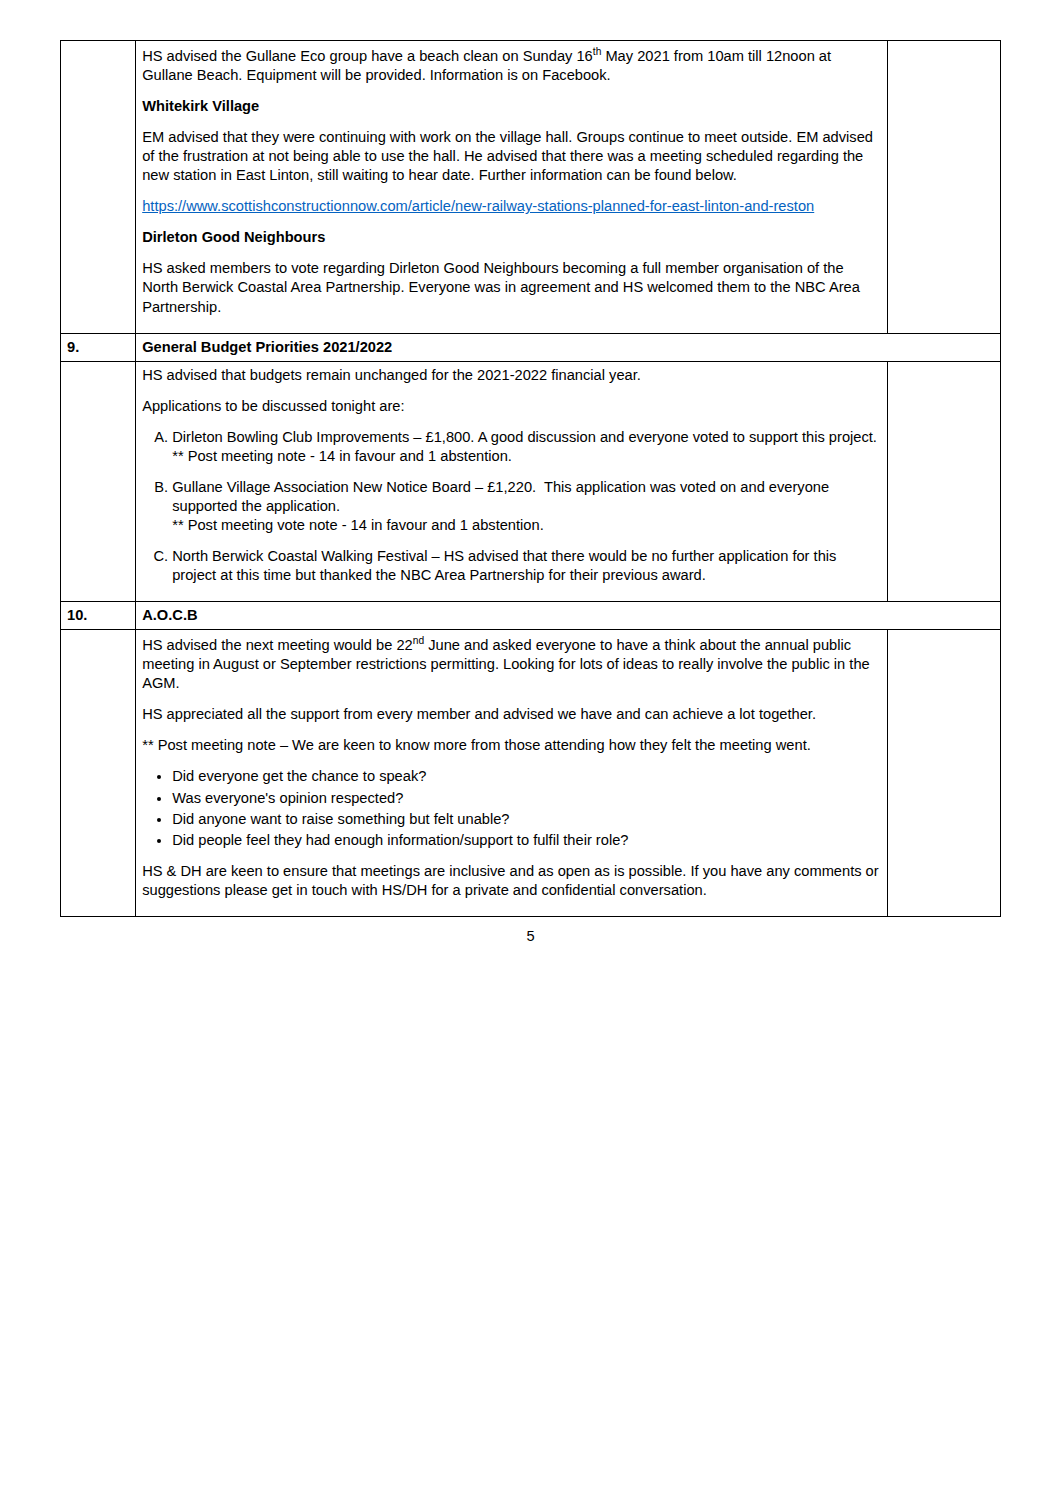| | HS advised the Gullane Eco group have a beach clean on Sunday 16 th May 2021 from 10am till 12noon at Gullane Beach. Equipment will be provided. Information is on Facebook. Whitekirk Village EM advised that they were continuing with work on the village hall. Groups continue to meet outside. EM advised of the frustration at not being able to use the hall. He advised that there was a meeting scheduled regarding the new station in East Linton, still waiting to hear date. Further information can be found below. https://www.scottishconstructionnow.com/article/new-railway-stations-planned-for-east-linton-and-reston Dirleton Good Neighbours HS asked members to vote regarding Dirleton Good Neighbours becoming a full member organisation of the North Berwick Coastal Area Partnership. Everyone was in agreement and HS welcomed them to the NBC Area Partnership. | |
| 9. | General Budget Priorities 2021/2022 |
| | HS advised that budgets remain unchanged for the 2021-2022 financial year. Applications to be discussed tonight are: Dirleton Bowling Club Improvements – £1,800. A good discussion and everyone voted to support this project. ** Post meeting note - 14 in favour and 1 abstention. Gullane Village Association New Notice Board – £1,220. This application was voted on and everyone supported the application. ** Post meeting vote note - 14 in favour and 1 abstention. North Berwick Coastal Walking Festival – HS advised that there would be no further application for this project at this time but thanked the NBC Area Partnership for their previous award. | |
| 10. | A.O.C.B |
| | HS advised the next meeting would be 22 nd June and asked everyone to have a think about the annual public meeting in August or September restrictions permitting. Looking for lots of ideas to really involve the public in the AGM. HS appreciated all the support from every member and advised we have and can achieve a lot together. ** Post meeting note – We are keen to know more from those attending how they felt the meeting went. Did everyone get the chance to speak? Was everyone's opinion respected? Did anyone want to raise something but felt unable? Did people feel they had enough information/support to fulfil their role? HS & DH are keen to ensure that meetings are inclusive and as open as is possible. If you have any comments or suggestions please get in touch with HS/DH for a private and confidential conversation. | |
5